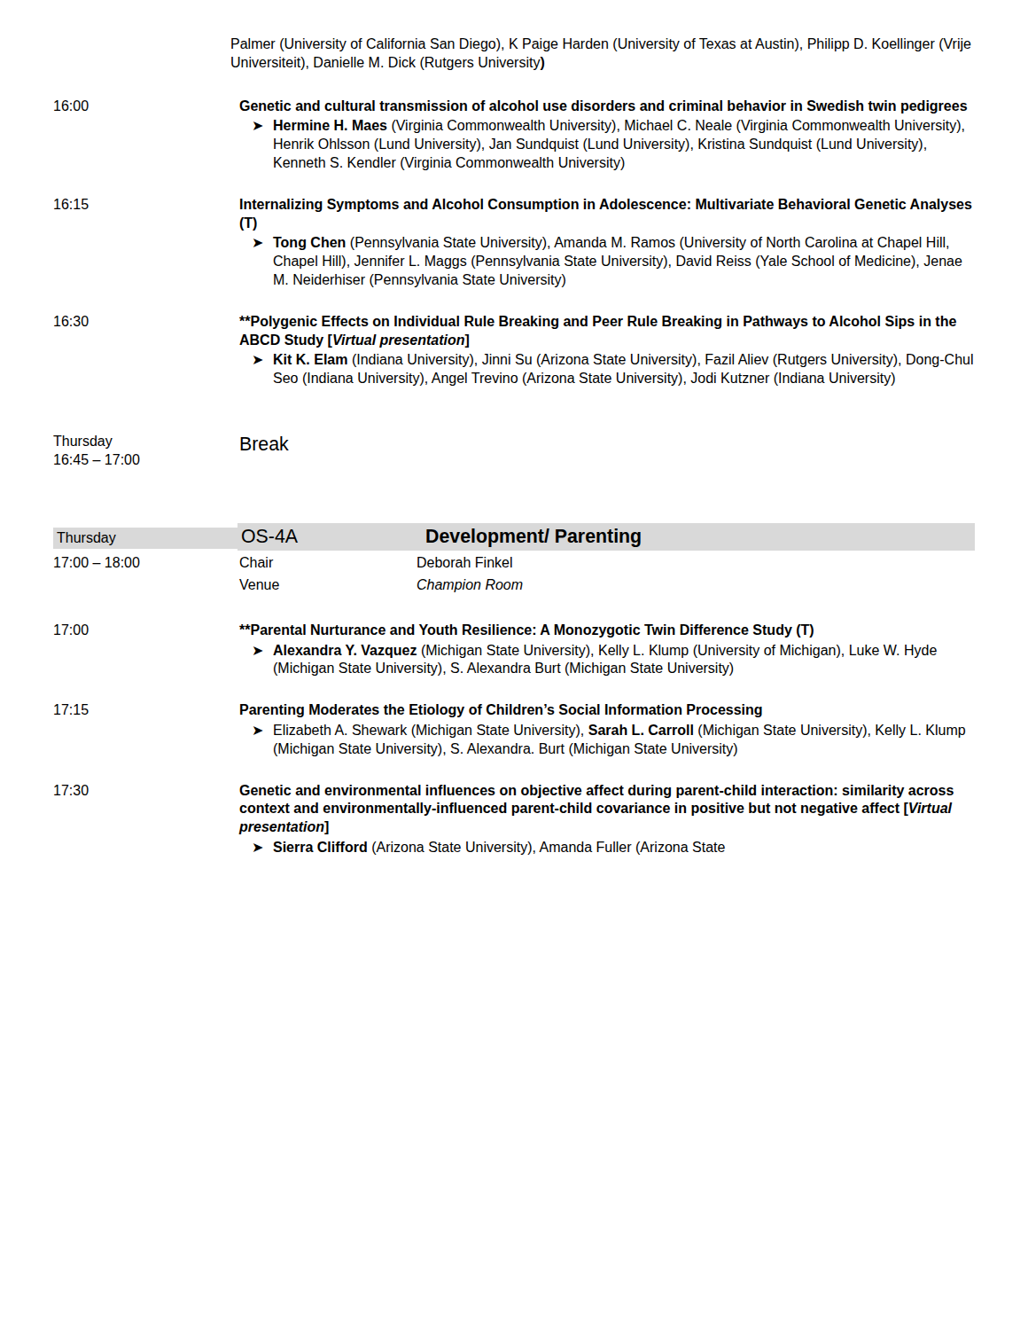Palmer (University of California San Diego), K Paige Harden (University of Texas at Austin), Philipp D. Koellinger (Vrije Universiteit), Danielle M. Dick (Rutgers University)
16:00
Genetic and cultural transmission of alcohol use disorders and criminal behavior in Swedish twin pedigrees
Hermine H. Maes (Virginia Commonwealth University), Michael C. Neale (Virginia Commonwealth University), Henrik Ohlsson (Lund University), Jan Sundquist (Lund University), Kristina Sundquist (Lund University), Kenneth S. Kendler (Virginia Commonwealth University)
16:15
Internalizing Symptoms and Alcohol Consumption in Adolescence: Multivariate Behavioral Genetic Analyses (T)
Tong Chen (Pennsylvania State University), Amanda M. Ramos (University of North Carolina at Chapel Hill, Chapel Hill), Jennifer L. Maggs (Pennsylvania State University), David Reiss (Yale School of Medicine), Jenae M. Neiderhiser (Pennsylvania State University)
16:30
**Polygenic Effects on Individual Rule Breaking and Peer Rule Breaking in Pathways to Alcohol Sips in the ABCD Study [Virtual presentation]
Kit K. Elam (Indiana University), Jinni Su (Arizona State University), Fazil Aliev (Rutgers University), Dong-Chul Seo (Indiana University), Angel Trevino (Arizona State University), Jodi Kutzner (Indiana University)
Thursday
16:45 – 17:00
Break
Thursday
OS-4A
Development/ Parenting
17:00 – 18:00
Chair
Deborah Finkel
Venue
Champion Room
17:00
**Parental Nurturance and Youth Resilience: A Monozygotic Twin Difference Study (T)
Alexandra Y. Vazquez (Michigan State University), Kelly L. Klump (University of Michigan), Luke W. Hyde (Michigan State University), S. Alexandra Burt (Michigan State University)
17:15
Parenting Moderates the Etiology of Children’s Social Information Processing
Elizabeth A. Shewark (Michigan State University), Sarah L. Carroll (Michigan State University), Kelly L. Klump (Michigan State University), S. Alexandra. Burt (Michigan State University)
17:30
Genetic and environmental influences on objective affect during parent-child interaction: similarity across context and environmentally-influenced parent-child covariance in positive but not negative affect [Virtual presentation]
Sierra Clifford (Arizona State University), Amanda Fuller (Arizona State